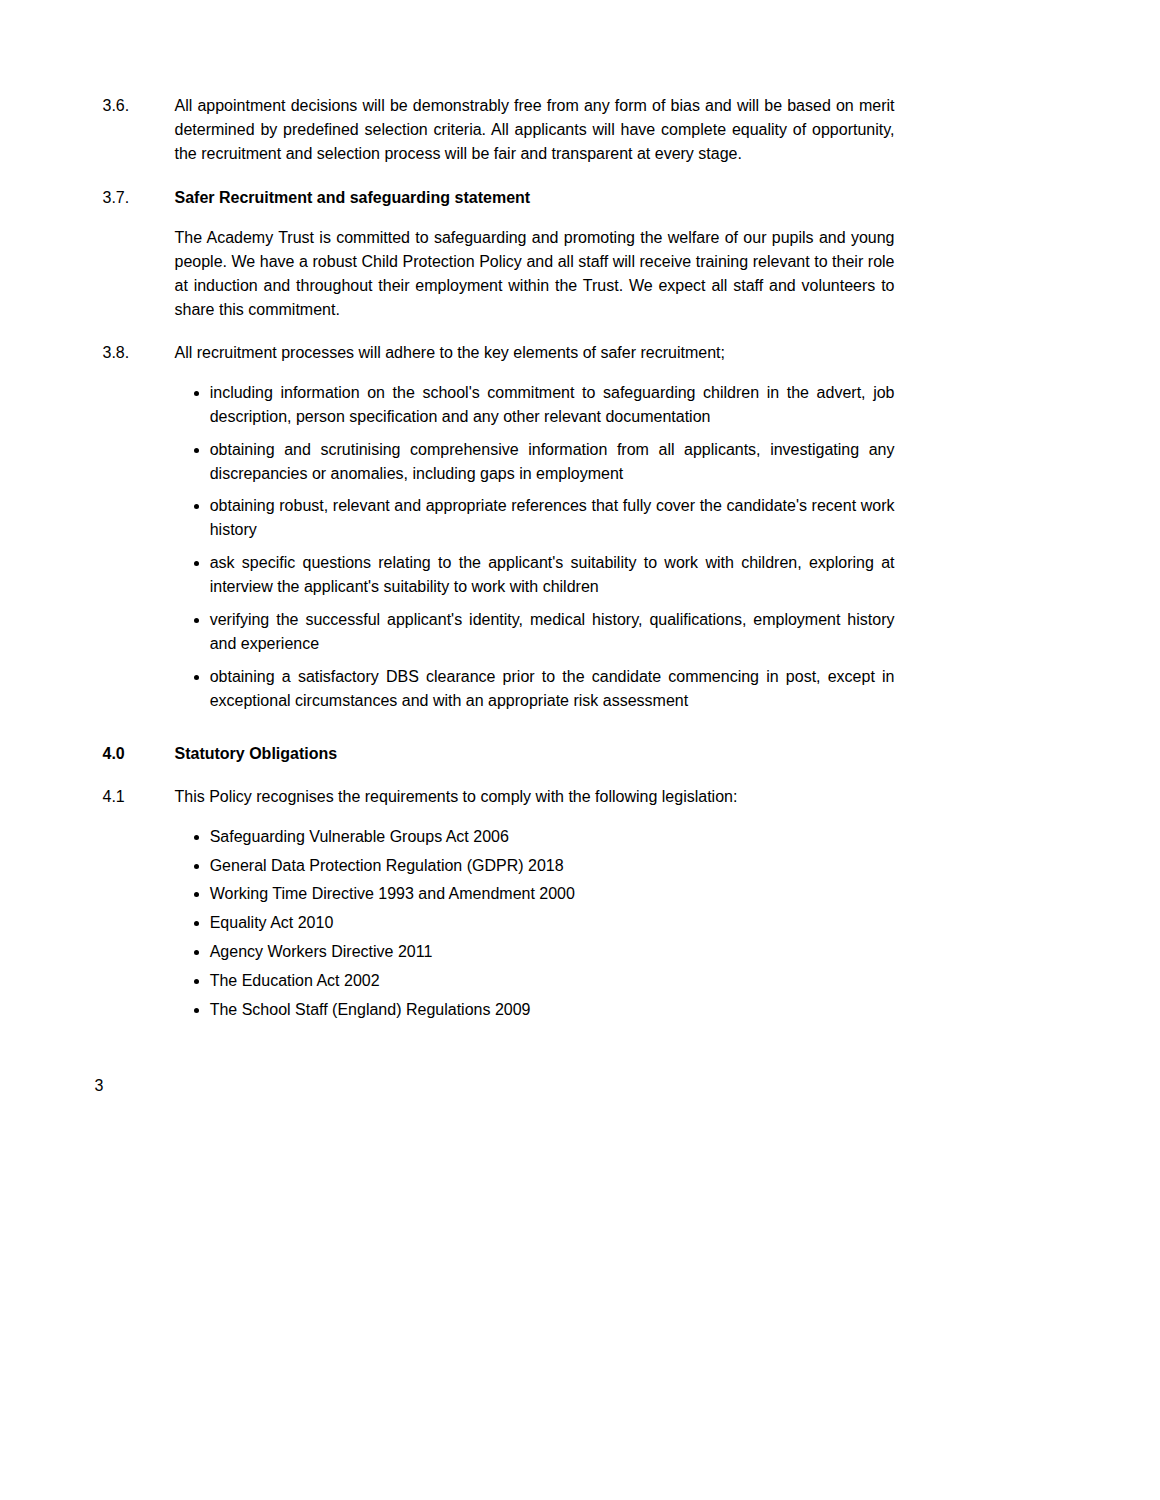3.6.
All appointment decisions will be demonstrably free from any form of bias and will be based on merit determined by predefined selection criteria. All applicants will have complete equality of opportunity, the recruitment and selection process will be fair and transparent at every stage.
3.7.
Safer Recruitment and safeguarding statement
The Academy Trust is committed to safeguarding and promoting the welfare of our pupils and young people. We have a robust Child Protection Policy and all staff will receive training relevant to their role at induction and throughout their employment within the Trust. We expect all staff and volunteers to share this commitment.
3.8.
All recruitment processes will adhere to the key elements of safer recruitment;
including information on the school's commitment to safeguarding children in the advert, job description, person specification and any other relevant documentation
obtaining and scrutinising comprehensive information from all applicants, investigating any discrepancies or anomalies, including gaps in employment
obtaining robust, relevant and appropriate references that fully cover the candidate's recent work history
ask specific questions relating to the applicant's suitability to work with children, exploring at interview the applicant's suitability to work with children
verifying the successful applicant's identity, medical history, qualifications, employment history and experience
obtaining a satisfactory DBS clearance prior to the candidate commencing in post, except in exceptional circumstances and with an appropriate risk assessment
4.0
Statutory Obligations
4.1
This Policy recognises the requirements to comply with the following legislation:
Safeguarding Vulnerable Groups Act 2006
General Data Protection Regulation (GDPR) 2018
Working Time Directive 1993 and Amendment 2000
Equality Act 2010
Agency Workers Directive 2011
The Education Act 2002
The School Staff (England) Regulations 2009
3